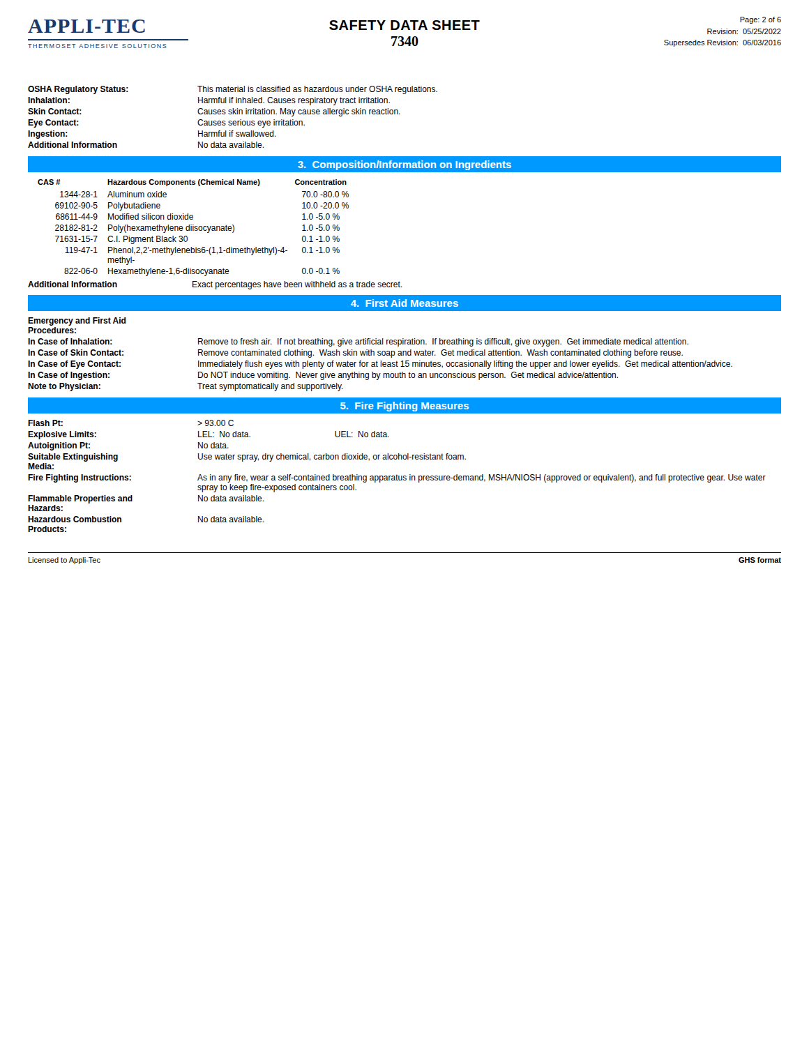APPLI-TEC Thermoset Adhesive Solutions
SAFETY DATA SHEET
7340
Page: 2 of 6
Revision: 05/25/2022
Supersedes Revision: 06/03/2016
| OSHA Regulatory Status: | This material is classified as hazardous under OSHA regulations. |
| Inhalation: | Harmful if inhaled. Causes respiratory tract irritation. |
| Skin Contact: | Causes skin irritation. May cause allergic skin reaction. |
| Eye Contact: | Causes serious eye irritation. |
| Ingestion: | Harmful if swallowed. |
| Additional Information | No data available. |
3. Composition/Information on Ingredients
| CAS # | Hazardous Components (Chemical Name) | Concentration |
| --- | --- | --- |
| 1344-28-1 | Aluminum oxide | 70.0 -80.0 % |
| 69102-90-5 | Polybutadiene | 10.0 -20.0 % |
| 68611-44-9 | Modified silicon dioxide | 1.0 -5.0 % |
| 28182-81-2 | Poly(hexamethylene diisocyanate) | 1.0 -5.0 % |
| 71631-15-7 | C.I. Pigment Black 30 | 0.1 -1.0 % |
| 119-47-1 | Phenol,2,2'-methylenebis6-(1,1-dimethylethyl)-4- methyl- | 0.1 -1.0 % |
| 822-06-0 | Hexamethylene-1,6-diisocyanate | 0.0 -0.1 % |
Additional Information Exact percentages have been withheld as a trade secret.
4. First Aid Measures
| Emergency and First Aid Procedures: | |
| In Case of Inhalation: | Remove to fresh air. If not breathing, give artificial respiration. If breathing is difficult, give oxygen. Get immediate medical attention. |
| In Case of Skin Contact: | Remove contaminated clothing. Wash skin with soap and water. Get medical attention. Wash contaminated clothing before reuse. |
| In Case of Eye Contact: | Immediately flush eyes with plenty of water for at least 15 minutes, occasionally lifting the upper and lower eyelids. Get medical attention/advice. |
| In Case of Ingestion: | Do NOT induce vomiting. Never give anything by mouth to an unconscious person. Get medical advice/attention. |
| Note to Physician: | Treat symptomatically and supportively. |
5. Fire Fighting Measures
| Flash Pt: | > 93.00 C |
| Explosive Limits: | LEL: No data. UEL: No data. |
| Autoignition Pt: | No data. |
| Suitable Extinguishing Media: | Use water spray, dry chemical, carbon dioxide, or alcohol-resistant foam. |
| Fire Fighting Instructions: | As in any fire, wear a self-contained breathing apparatus in pressure-demand, MSHA/NIOSH (approved or equivalent), and full protective gear. Use water spray to keep fire-exposed containers cool. |
| Flammable Properties and Hazards: | No data available. |
| Hazardous Combustion Products: | No data available. |
Licensed to Appli-Tec
GHS format